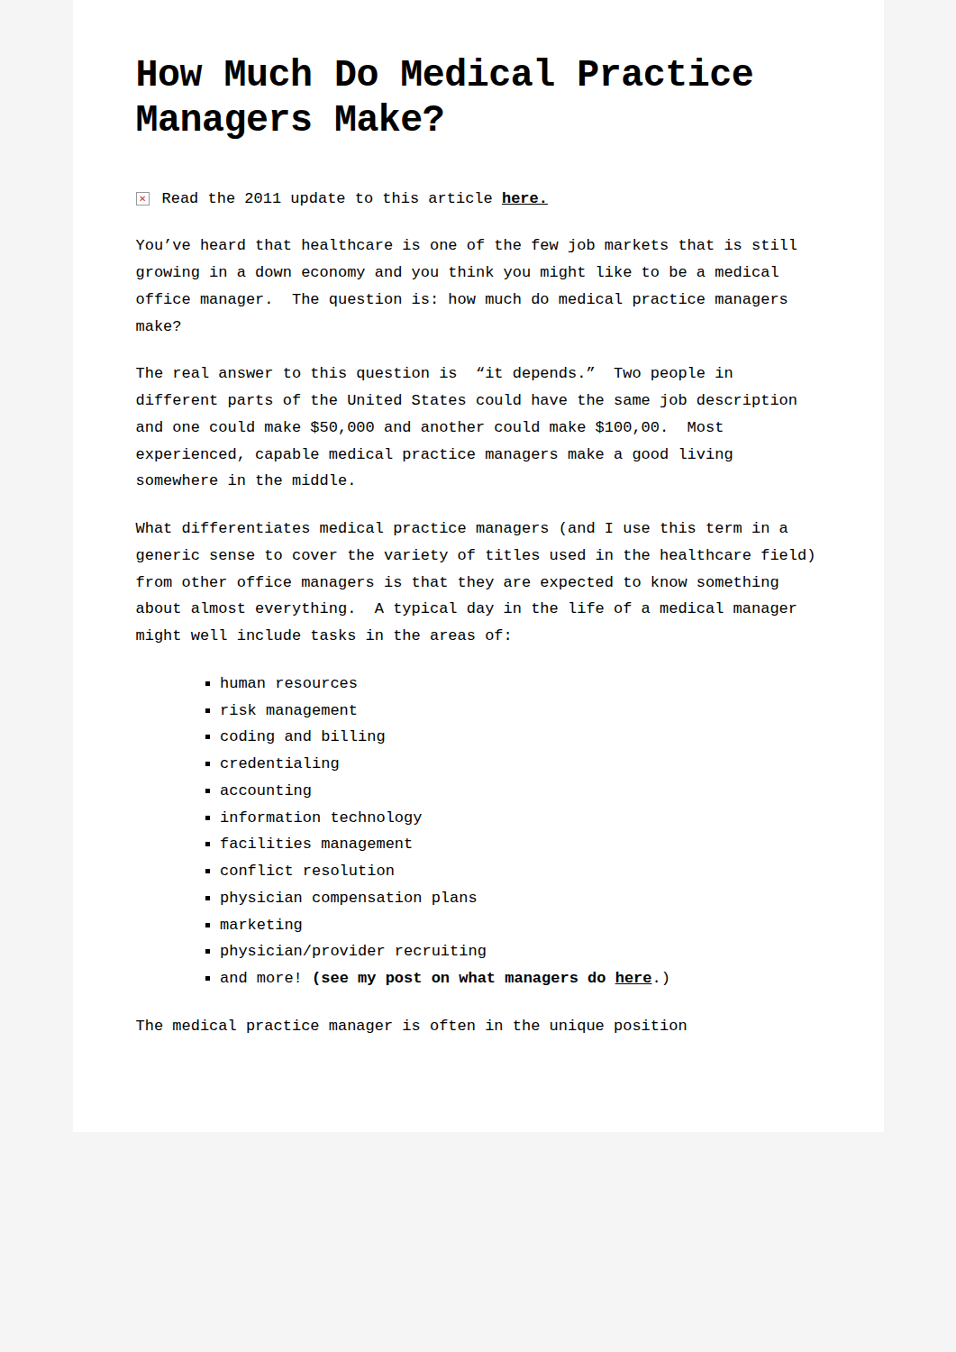How Much Do Medical Practice Managers Make?
✕Read the 2011 update to this article here.
You’ve heard that healthcare is one of the few job markets that is still growing in a down economy and you think you might like to be a medical office manager. The question is: how much do medical practice managers make?
The real answer to this question is “it depends.” Two people in different parts of the United States could have the same job description and one could make $50,000 and another could make $100,00. Most experienced, capable medical practice managers make a good living somewhere in the middle.
What differentiates medical practice managers (and I use this term in a generic sense to cover the variety of titles used in the healthcare field) from other office managers is that they are expected to know something about almost everything. A typical day in the life of a medical manager might well include tasks in the areas of:
human resources
risk management
coding and billing
credentialing
accounting
information technology
facilities management
conflict resolution
physician compensation plans
marketing
physician/provider recruiting
and more! (see my post on what managers do here.)
The medical practice manager is often in the unique position